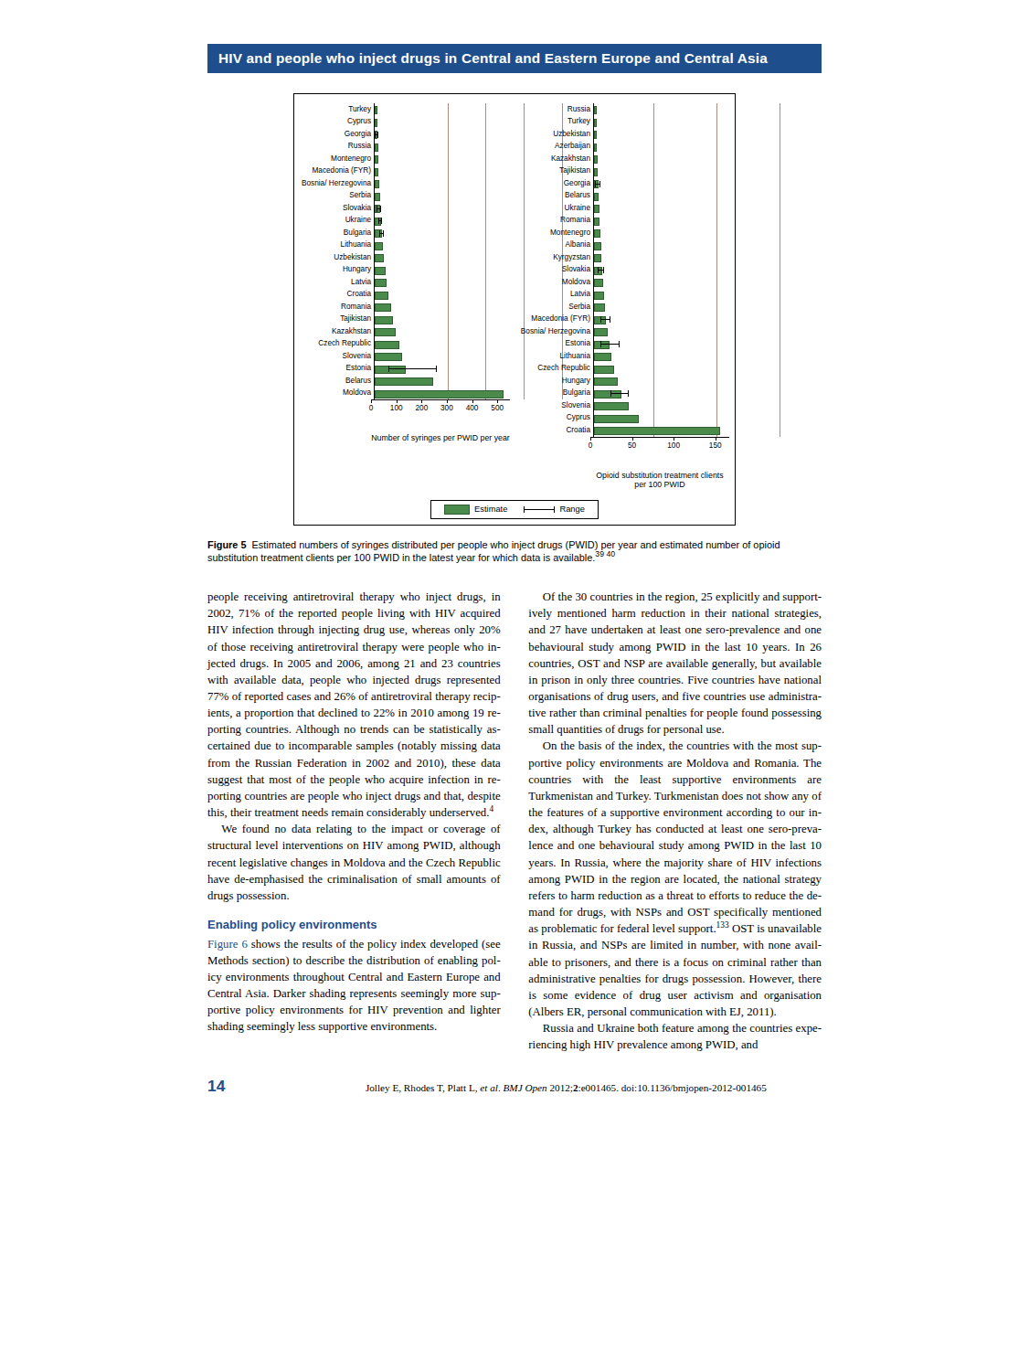HIV and people who inject drugs in Central and Eastern Europe and Central Asia
Turkey
Cyprus
Georgia
Russia
Montenegro
Macedonia (FYR)
Bosnia/ Herzegovina
Serbia
Slovakia
Ukraine
Bulgaria
Lithuania
Uzbekistan
Hungary
Latvia
Croatia
Romania
Tajikistan
Kazakhstan
Czech Republic
Slovenia
Estonia
Belarus
Moldova
0
100
200
300
400
500
Number of syringes per PWID per year
Russia
Turkey
Uzbekistan
Azerbaijan
Kazakhstan
Tajikistan
Georgia
Belarus
Ukraine
Romania
Montenegro
Albania
Kyrgyzstan
Slovakia
Moldova
Latvia
Serbia
Macedonia (FYR)
Bosnia/ Herzegovina
Estonia
Lithuania
Czech Republic
Hungary
Bulgaria
Slovenia
Cyprus
Croatia
0
50
100
150
Opioid substitution treatment clients per 100 PWID
Estimate Range
Figure 5 Estimated numbers of syringes distributed per people who inject drugs (PWID) per year and estimated number of opioid substitution treatment clients per 100 PWID in the latest year for which data is available.39 40
people receiving antiretroviral therapy who inject drugs, in 2002, 71% of the reported people living with HIV acquired HIV infection through injecting drug use, whereas only 20% of those receiving antiretroviral therapy were people who injected drugs. In 2005 and 2006, among 21 and 23 countries with available data, people who injected drugs represented 77% of reported cases and 26% of antiretroviral therapy recipients, a proportion that declined to 22% in 2010 among 19 reporting countries. Although no trends can be statistically ascertained due to incomparable samples (notably missing data from the Russian Federation in 2002 and 2010), these data suggest that most of the people who acquire infection in reporting countries are people who inject drugs and that, despite this, their treatment needs remain considerably underserved.4
We found no data relating to the impact or coverage of structural level interventions on HIV among PWID, although recent legislative changes in Moldova and the Czech Republic have de-emphasised the criminalisation of small amounts of drugs possession.
Enabling policy environments
Figure 6 shows the results of the policy index developed (see Methods section) to describe the distribution of enabling policy environments throughout Central and Eastern Europe and Central Asia. Darker shading represents seemingly more supportive policy environments for HIV prevention and lighter shading seemingly less supportive environments.
Of the 30 countries in the region, 25 explicitly and supportively mentioned harm reduction in their national strategies, and 27 have undertaken at least one sero-prevalence and one behavioural study among PWID in the last 10 years. In 26 countries, OST and NSP are available generally, but available in prison in only three countries. Five countries have national organisations of drug users, and five countries use administrative rather than criminal penalties for people found possessing small quantities of drugs for personal use.
On the basis of the index, the countries with the most supportive policy environments are Moldova and Romania. The countries with the least supportive environments are Turkmenistan and Turkey. Turkmenistan does not show any of the features of a supportive environment according to our index, although Turkey has conducted at least one sero-prevalence and one behavioural study among PWID in the last 10 years. In Russia, where the majority share of HIV infections among PWID in the region are located, the national strategy refers to harm reduction as a threat to efforts to reduce the demand for drugs, with NSPs and OST specifically mentioned as problematic for federal level support.133 OST is unavailable in Russia, and NSPs are limited in number, with none available to prisoners, and there is a focus on criminal rather than administrative penalties for drugs possession. However, there is some evidence of drug user activism and organisation (Albers ER, personal communication with EJ, 2011).
Russia and Ukraine both feature among the countries experiencing high HIV prevalence among PWID, and
14
Jolley E, Rhodes T, Platt L, et al. BMJ Open 2012;2:e001465. doi:10.1136/bmjopen-2012-001465